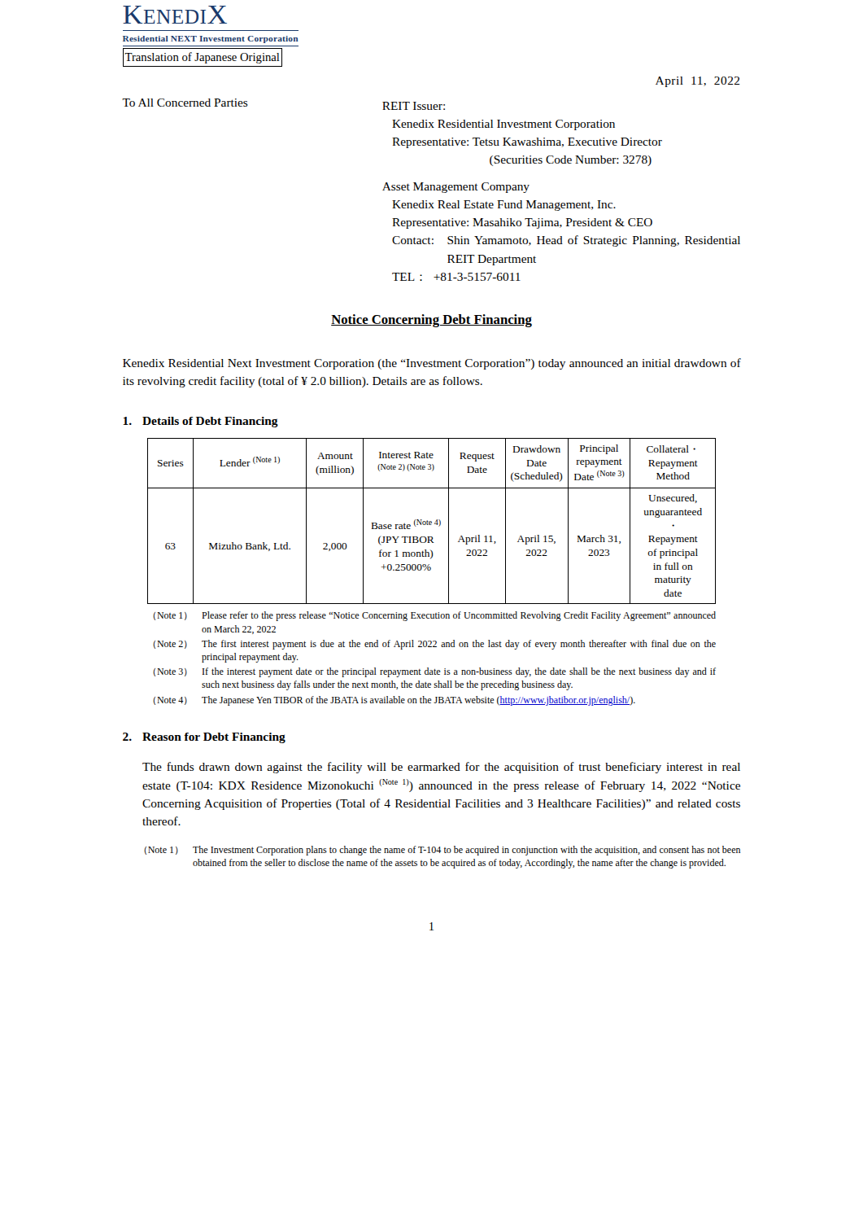KENEDIX
Residential NEXT Investment Corporation
Translation of Japanese Original
April 11, 2022
To All Concerned Parties
REIT Issuer:
Kenedix Residential Investment Corporation
Representative: Tetsu Kawashima, Executive Director
(Securities Code Number: 3278)
Asset Management Company
Kenedix Real Estate Fund Management, Inc.
Representative: Masahiko Tajima, President & CEO
Contact:
Shin Yamamoto, Head of Strategic Planning, Residential REIT Department
TEL： +81-3-5157-6011
Notice Concerning Debt Financing
Kenedix Residential Next Investment Corporation (the “Investment Corporation”) today announced an initial drawdown of its revolving credit facility (total of ¥ 2.0 billion). Details are as follows.
Details of Debt Financing
| Series | Lender (Note 1) | Amount (million) | Interest Rate (Note 2) (Note 3) | Request Date | Drawdown Date (Scheduled) | Principal repayment Date (Note 3) | Collateral・ Repayment Method |
| --- | --- | --- | --- | --- | --- | --- | --- |
| 63 | Mizuho Bank, Ltd. | 2,000 | Base rate (Note 4) (JPY TIBOR for 1 month) +0.25000% | April 11, 2022 | April 15, 2022 | March 31, 2023 | Unsecured, unguaranteed ・ Repayment of principal in full on maturity date |
（Note 1）
Please refer to the press release “Notice Concerning Execution of Uncommitted Revolving Credit Facility Agreement” announced on March 22, 2022
（Note 2）
The first interest payment is due at the end of April 2022 and on the last day of every month thereafter with final due on the principal repayment day.
（Note 3）
If the interest payment date or the principal repayment date is a non-business day, the date shall be the next business day and if such next business day falls under the next month, the date shall be the preceding business day.
（Note 4）
The Japanese Yen TIBOR of the JBATA is available on the JBATA website (http://www.jbatibor.or.jp/english/).
Reason for Debt Financing
The funds drawn down against the facility will be earmarked for the acquisition of trust beneficiary interest in real estate (T-104: KDX Residence Mizonokuchi (Note 1)) announced in the press release of February 14, 2022 “Notice Concerning Acquisition of Properties (Total of 4 Residential Facilities and 3 Healthcare Facilities)” and related costs thereof.
（Note 1）
The Investment Corporation plans to change the name of T-104 to be acquired in conjunction with the acquisition, and consent has not been obtained from the seller to disclose the name of the assets to be acquired as of today, Accordingly, the name after the change is provided.
1